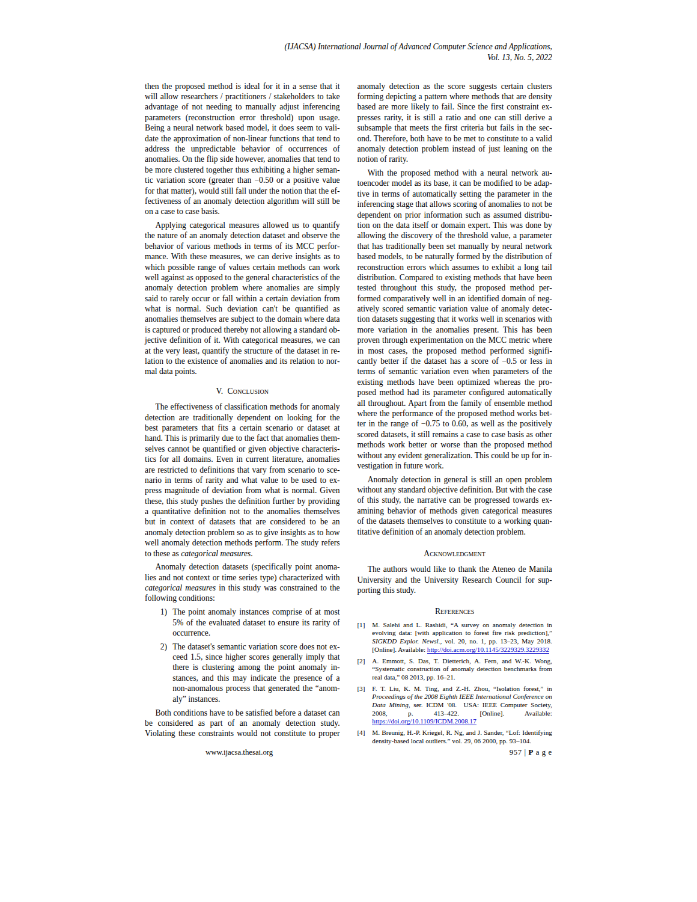(IJACSA) International Journal of Advanced Computer Science and Applications,
Vol. 13, No. 5, 2022
then the proposed method is ideal for it in a sense that it will allow researchers / practitioners / stakeholders to take advantage of not needing to manually adjust inferencing parameters (reconstruction error threshold) upon usage. Being a neural network based model, it does seem to validate the approximation of non-linear functions that tend to address the unpredictable behavior of occurrences of anomalies. On the flip side however, anomalies that tend to be more clustered together thus exhibiting a higher semantic variation score (greater than −0.50 or a positive value for that matter), would still fall under the notion that the effectiveness of an anomaly detection algorithm will still be on a case to case basis.
Applying categorical measures allowed us to quantify the nature of an anomaly detection dataset and observe the behavior of various methods in terms of its MCC performance. With these measures, we can derive insights as to which possible range of values certain methods can work well against as opposed to the general characteristics of the anomaly detection problem where anomalies are simply said to rarely occur or fall within a certain deviation from what is normal. Such deviation can't be quantified as anomalies themselves are subject to the domain where data is captured or produced thereby not allowing a standard objective definition of it. With categorical measures, we can at the very least, quantify the structure of the dataset in relation to the existence of anomalies and its relation to normal data points.
V. Conclusion
The effectiveness of classification methods for anomaly detection are traditionally dependent on looking for the best parameters that fits a certain scenario or dataset at hand. This is primarily due to the fact that anomalies themselves cannot be quantified or given objective characteristics for all domains. Even in current literature, anomalies are restricted to definitions that vary from scenario to scenario in terms of rarity and what value to be used to express magnitude of deviation from what is normal. Given these, this study pushes the definition further by providing a quantitative definition not to the anomalies themselves but in context of datasets that are considered to be an anomaly detection problem so as to give insights as to how well anomaly detection methods perform. The study refers to these as categorical measures.
Anomaly detection datasets (specifically point anomalies and not context or time series type) characterized with categorical measures in this study was constrained to the following conditions:
The point anomaly instances comprise of at most 5% of the evaluated dataset to ensure its rarity of occurrence.
The dataset's semantic variation score does not exceed 1.5, since higher scores generally imply that there is clustering among the point anomaly instances, and this may indicate the presence of a non-anomalous process that generated the “anomaly” instances.
Both conditions have to be satisfied before a dataset can be considered as part of an anomaly detection study. Violating these constraints would not constitute to proper anomaly detection as the score suggests certain clusters forming depicting a pattern where methods that are density based are more likely to fail. Since the first constraint expresses rarity, it is still a ratio and one can still derive a subsample that meets the first criteria but fails in the second. Therefore, both have to be met to constitute to a valid anomaly detection problem instead of just leaning on the notion of rarity.
With the proposed method with a neural network autoencoder model as its base, it can be modified to be adaptive in terms of automatically setting the parameter in the inferencing stage that allows scoring of anomalies to not be dependent on prior information such as assumed distribution on the data itself or domain expert. This was done by allowing the discovery of the threshold value, a parameter that has traditionally been set manually by neural network based models, to be naturally formed by the distribution of reconstruction errors which assumes to exhibit a long tail distribution. Compared to existing methods that have been tested throughout this study, the proposed method performed comparatively well in an identified domain of negatively scored semantic variation value of anomaly detection datasets suggesting that it works well in scenarios with more variation in the anomalies present. This has been proven through experimentation on the MCC metric where in most cases, the proposed method performed significantly better if the dataset has a score of −0.5 or less in terms of semantic variation even when parameters of the existing methods have been optimized whereas the proposed method had its parameter configured automatically all throughout. Apart from the family of ensemble method where the performance of the proposed method works better in the range of −0.75 to 0.60, as well as the positively scored datasets, it still remains a case to case basis as other methods work better or worse than the proposed method without any evident generalization. This could be up for investigation in future work.
Anomaly detection in general is still an open problem without any standard objective definition. But with the case of this study, the narrative can be progressed towards examining behavior of methods given categorical measures of the datasets themselves to constitute to a working quantitative definition of an anomaly detection problem.
Acknowledgment
The authors would like to thank the Ateneo de Manila University and the University Research Council for supporting this study.
References
[1] M. Salehi and L. Rashidi, “A survey on anomaly detection in evolving data: [with application to forest fire risk prediction],” SIGKDD Explor. Newsl., vol. 20, no. 1, pp. 13–23, May 2018. [Online]. Available: http://doi.acm.org/10.1145/3229329.3229332
[2] A. Emmott, S. Das, T. Dietterich, A. Fern, and W.-K. Wong, “Systematic construction of anomaly detection benchmarks from real data,” 08 2013, pp. 16–21.
[3] F. T. Liu, K. M. Ting, and Z.-H. Zhou, “Isolation forest,” in Proceedings of the 2008 Eighth IEEE International Conference on Data Mining, ser. ICDM '08. USA: IEEE Computer Society, 2008, p. 413–422. [Online]. Available: https://doi.org/10.1109/ICDM.2008.17
[4] M. Breunig, H.-P. Kriegel, R. Ng, and J. Sander, “Lof: Identifying density-based local outliers.” vol. 29, 06 2000, pp. 93–104.
www.ijacsa.thesai.org 957 | P a g e